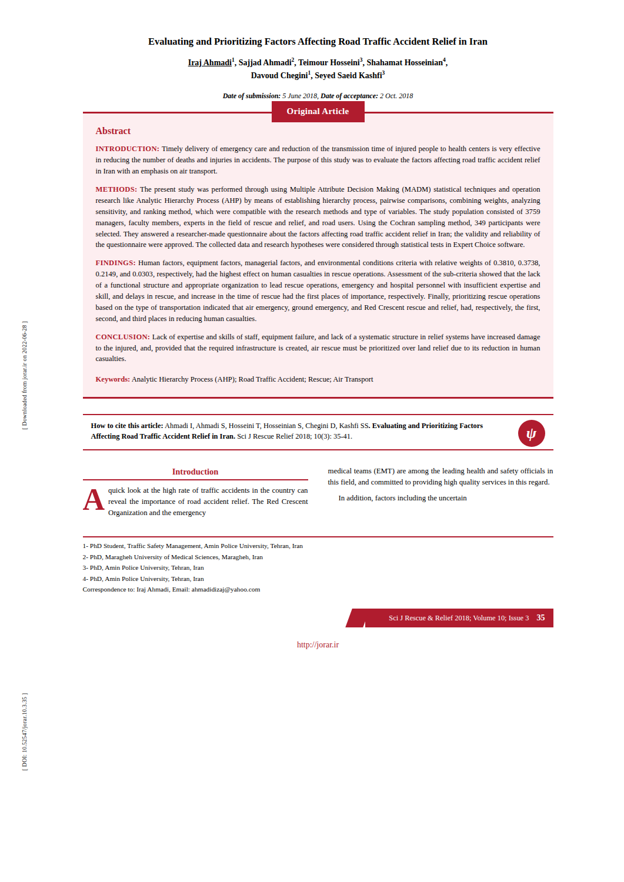[ Downloaded from jorar.ir on 2022-06-28 ]
[ DOI: 10.52547/jorar.10.3.35 ]
Evaluating and Prioritizing Factors Affecting Road Traffic Accident Relief in Iran
Iraj Ahmadi1, Sajjad Ahmadi2, Teimour Hosseini3, Shahamat Hosseinian4,
Davoud Chegini1, Seyed Saeid Kashfi3
Date of submission: 5 June 2018, Date of acceptance: 2 Oct. 2018
Original Article
Abstract
INTRODUCTION: Timely delivery of emergency care and reduction of the transmission time of injured people to health centers is very effective in reducing the number of deaths and injuries in accidents. The purpose of this study was to evaluate the factors affecting road traffic accident relief in Iran with an emphasis on air transport.
METHODS: The present study was performed through using Multiple Attribute Decision Making (MADM) statistical techniques and operation research like Analytic Hierarchy Process (AHP) by means of establishing hierarchy process, pairwise comparisons, combining weights, analyzing sensitivity, and ranking method, which were compatible with the research methods and type of variables. The study population consisted of 3759 managers, faculty members, experts in the field of rescue and relief, and road users. Using the Cochran sampling method, 349 participants were selected. They answered a researcher-made questionnaire about the factors affecting road traffic accident relief in Iran; the validity and reliability of the questionnaire were approved. The collected data and research hypotheses were considered through statistical tests in Expert Choice software.
FINDINGS: Human factors, equipment factors, managerial factors, and environmental conditions criteria with relative weights of 0.3810, 0.3738, 0.2149, and 0.0303, respectively, had the highest effect on human casualties in rescue operations. Assessment of the sub-criteria showed that the lack of a functional structure and appropriate organization to lead rescue operations, emergency and hospital personnel with insufficient expertise and skill, and delays in rescue, and increase in the time of rescue had the first places of importance, respectively. Finally, prioritizing rescue operations based on the type of transportation indicated that air emergency, ground emergency, and Red Crescent rescue and relief, had, respectively, the first, second, and third places in reducing human casualties.
CONCLUSION: Lack of expertise and skills of staff, equipment failure, and lack of a systematic structure in relief systems have increased damage to the injured, and, provided that the required infrastructure is created, air rescue must be prioritized over land relief due to its reduction in human casualties.
Keywords: Analytic Hierarchy Process (AHP); Road Traffic Accident; Rescue; Air Transport
ψ
How to cite this article: Ahmadi I, Ahmadi S, Hosseini T, Hosseinian S, Chegini D, Kashfi SS. Evaluating and Prioritizing Factors Affecting Road Traffic Accident Relief in Iran. Sci J Rescue Relief 2018; 10(3): 35-41.
Introduction
A quick look at the high rate of traffic accidents in the country can reveal the importance of road accident relief. The Red Crescent Organization and the emergency
medical teams (EMT) are among the leading health and safety officials in this field, and committed to providing high quality services in this regard.
In addition, factors including the uncertain
1- PhD Student, Traffic Safety Management, Amin Police University, Tehran, Iran
2- PhD, Maragheh University of Medical Sciences, Maragheh, Iran
3- PhD, Amin Police University, Tehran, Iran
4- PhD, Amin Police University, Tehran, Iran
Correspondence to: Iraj Ahmadi, Email: ahmadidizaj@yahoo.com
Sci J Rescue & Relief 2018; Volume 10; Issue 3 35
http://jorar.ir